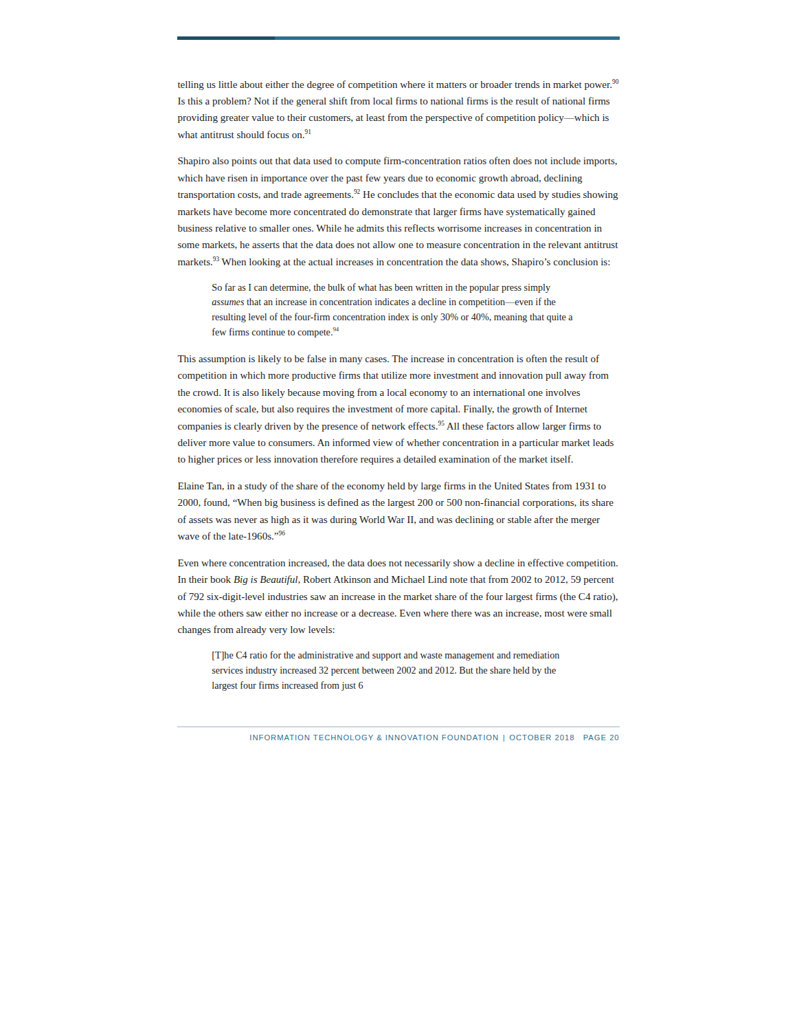telling us little about either the degree of competition where it matters or broader trends in market power.90 Is this a problem? Not if the general shift from local firms to national firms is the result of national firms providing greater value to their customers, at least from the perspective of competition policy—which is what antitrust should focus on.91
Shapiro also points out that data used to compute firm-concentration ratios often does not include imports, which have risen in importance over the past few years due to economic growth abroad, declining transportation costs, and trade agreements.92 He concludes that the economic data used by studies showing markets have become more concentrated do demonstrate that larger firms have systematically gained business relative to smaller ones. While he admits this reflects worrisome increases in concentration in some markets, he asserts that the data does not allow one to measure concentration in the relevant antitrust markets.93 When looking at the actual increases in concentration the data shows, Shapiro’s conclusion is:
So far as I can determine, the bulk of what has been written in the popular press simply assumes that an increase in concentration indicates a decline in competition—even if the resulting level of the four-firm concentration index is only 30% or 40%, meaning that quite a few firms continue to compete.94
This assumption is likely to be false in many cases. The increase in concentration is often the result of competition in which more productive firms that utilize more investment and innovation pull away from the crowd. It is also likely because moving from a local economy to an international one involves economies of scale, but also requires the investment of more capital. Finally, the growth of Internet companies is clearly driven by the presence of network effects.95 All these factors allow larger firms to deliver more value to consumers. An informed view of whether concentration in a particular market leads to higher prices or less innovation therefore requires a detailed examination of the market itself.
Elaine Tan, in a study of the share of the economy held by large firms in the United States from 1931 to 2000, found, “When big business is defined as the largest 200 or 500 non-financial corporations, its share of assets was never as high as it was during World War II, and was declining or stable after the merger wave of the late-1960s.”96
Even where concentration increased, the data does not necessarily show a decline in effective competition. In their book Big is Beautiful, Robert Atkinson and Michael Lind note that from 2002 to 2012, 59 percent of 792 six-digit-level industries saw an increase in the market share of the four largest firms (the C4 ratio), while the others saw either no increase or a decrease. Even where there was an increase, most were small changes from already very low levels:
[T]he C4 ratio for the administrative and support and waste management and remediation services industry increased 32 percent between 2002 and 2012. But the share held by the largest four firms increased from just 6
INFORMATION TECHNOLOGY & INNOVATION FOUNDATION|OCTOBER 2018PAGE 20